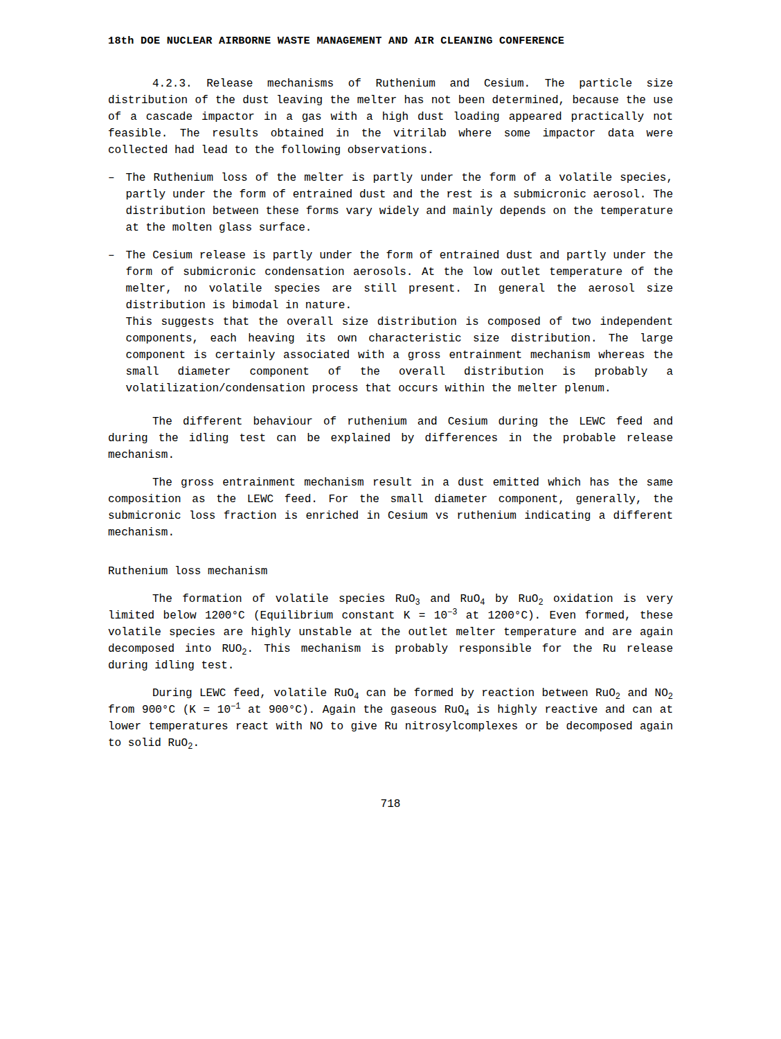18th DOE NUCLEAR AIRBORNE WASTE MANAGEMENT AND AIR CLEANING CONFERENCE
4.2.3. Release mechanisms of Ruthenium and Cesium. The particle size distribution of the dust leaving the melter has not been determined, because the use of a cascade impactor in a gas with a high dust loading appeared practically not feasible. The results obtained in the vitrilab where some impactor data were collected had lead to the following observations.
The Ruthenium loss of the melter is partly under the form of a volatile species, partly under the form of entrained dust and the rest is a submicronic aerosol. The distribution between these forms vary widely and mainly depends on the temperature at the molten glass surface.
The Cesium release is partly under the form of entrained dust and partly under the form of submicronic condensation aerosols. At the low outlet temperature of the melter, no volatile species are still present. In general the aerosol size distribution is bimodal in nature.
This suggests that the overall size distribution is composed of two independent components, each heaving its own characteristic size distribution. The large component is certainly associated with a gross entrainment mechanism whereas the small diameter component of the overall distribution is probably a volatilization/condensation process that occurs within the melter plenum.
The different behaviour of ruthenium and Cesium during the LEWC feed and during the idling test can be explained by differences in the probable release mechanism.
The gross entrainment mechanism result in a dust emitted which has the same composition as the LEWC feed. For the small diameter component, generally, the submicronic loss fraction is enriched in Cesium vs ruthenium indicating a different mechanism.
Ruthenium loss mechanism
The formation of volatile species RuO3 and RuO4 by RuO2 oxidation is very limited below 1200°C (Equilibrium constant K = 10−3 at 1200°C). Even formed, these volatile species are highly unstable at the outlet melter temperature and are again decomposed into RUO2. This mechanism is probably responsible for the Ru release during idling test.
During LEWC feed, volatile RuO4 can be formed by reaction between RuO2 and NO2 from 900°C (K = 10−1 at 900°C). Again the gaseous RuO4 is highly reactive and can at lower temperatures react with NO to give Ru nitrosylcomplexes or be decomposed again to solid RuO2.
718